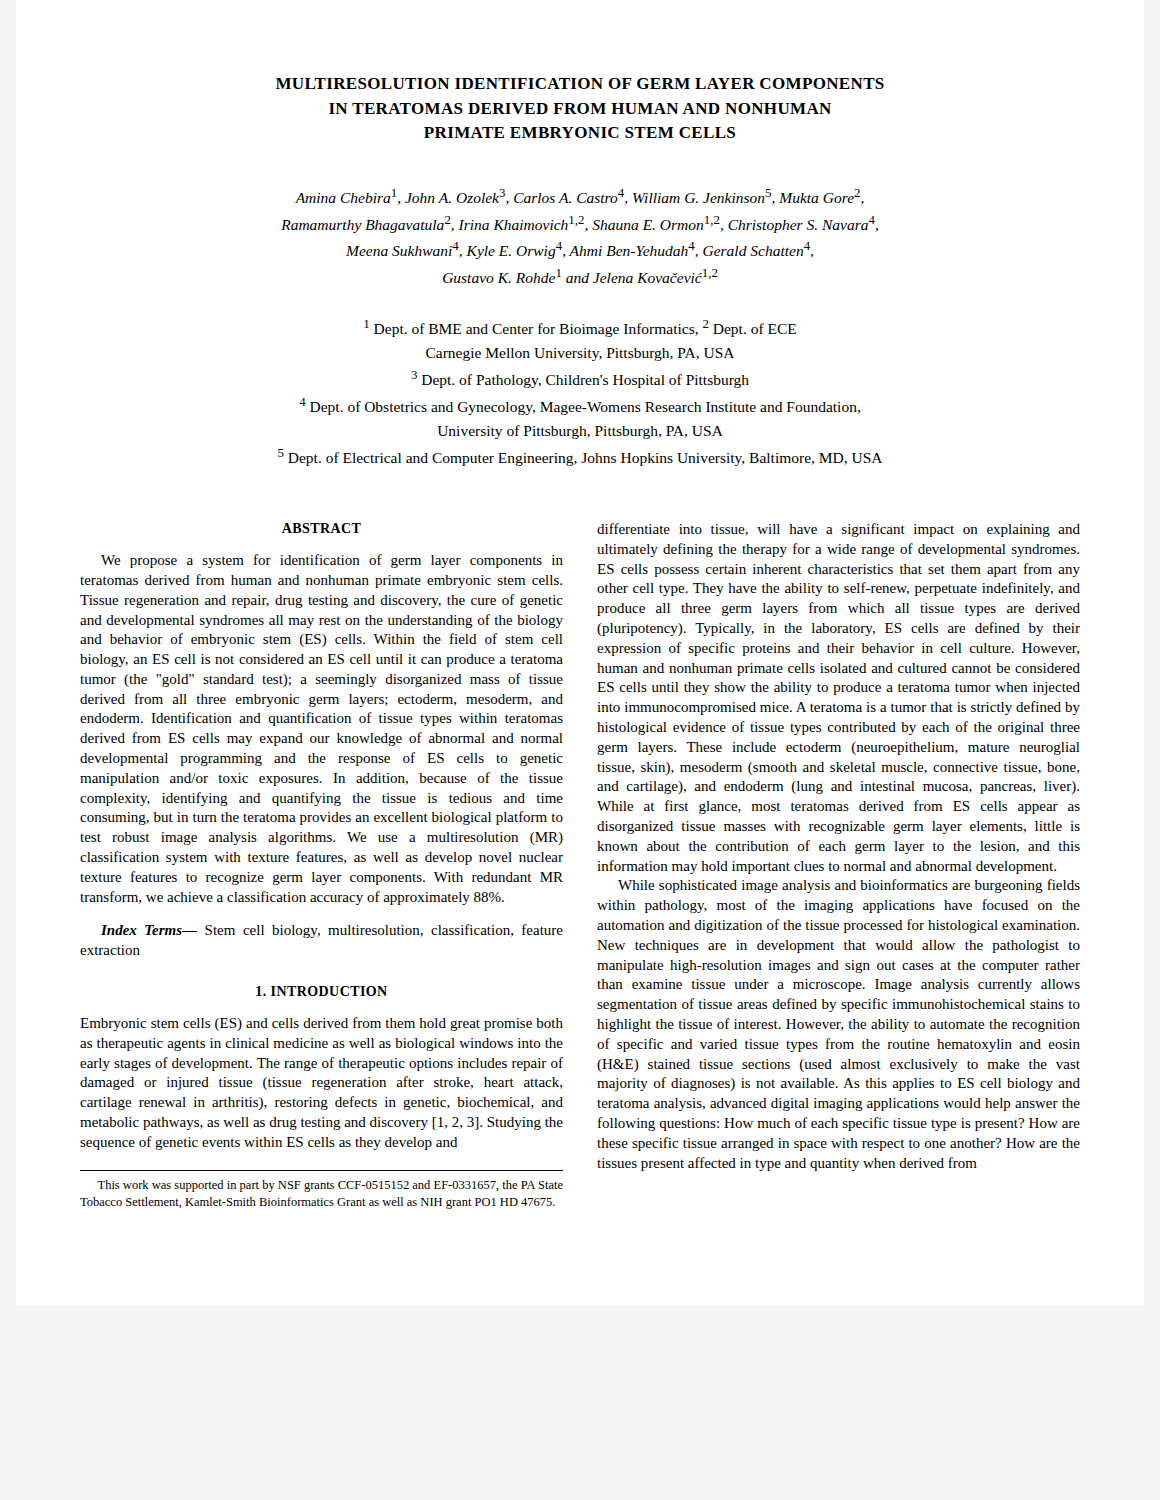Multiresolution Identification of Germ Layer Components
in Teratomas Derived from Human and Nonhuman
Primate Embryonic Stem Cells
Amina Chebira1, John A. Ozolek3, Carlos A. Castro4, William G. Jenkinson5, Mukta Gore2,
Ramamurthy Bhagavatula2, Irina Khaimovich1,2, Shauna E. Ormon1,2, Christopher S. Navara4,
Meena Sukhwani4, Kyle E. Orwig4, Ahmi Ben-Yehudah4, Gerald Schatten4,
Gustavo K. Rohde1 and Jelena Kovačević1,2
1 Dept. of BME and Center for Bioimage Informatics, 2 Dept. of ECE
Carnegie Mellon University, Pittsburgh, PA, USA
3 Dept. of Pathology, Children's Hospital of Pittsburgh
4 Dept. of Obstetrics and Gynecology, Magee-Womens Research Institute and Foundation,
University of Pittsburgh, Pittsburgh, PA, USA
5 Dept. of Electrical and Computer Engineering, Johns Hopkins University, Baltimore, MD, USA
Abstract
We propose a system for identification of germ layer components in teratomas derived from human and nonhuman primate embryonic stem cells. Tissue regeneration and repair, drug testing and discovery, the cure of genetic and developmental syndromes all may rest on the understanding of the biology and behavior of embryonic stem (ES) cells. Within the field of stem cell biology, an ES cell is not considered an ES cell until it can produce a teratoma tumor (the "gold" standard test); a seemingly disorganized mass of tissue derived from all three embryonic germ layers; ectoderm, mesoderm, and endoderm. Identification and quantification of tissue types within teratomas derived from ES cells may expand our knowledge of abnormal and normal developmental programming and the response of ES cells to genetic manipulation and/or toxic exposures. In addition, because of the tissue complexity, identifying and quantifying the tissue is tedious and time consuming, but in turn the teratoma provides an excellent biological platform to test robust image analysis algorithms. We use a multiresolution (MR) classification system with texture features, as well as develop novel nuclear texture features to recognize germ layer components. With redundant MR transform, we achieve a classification accuracy of approximately 88%.
Index Terms— Stem cell biology, multiresolution, classification, feature extraction
1. Introduction
Embryonic stem cells (ES) and cells derived from them hold great promise both as therapeutic agents in clinical medicine as well as biological windows into the early stages of development. The range of therapeutic options includes repair of damaged or injured tissue (tissue regeneration after stroke, heart attack, cartilage renewal in arthritis), restoring defects in genetic, biochemical, and metabolic pathways, as well as drug testing and discovery [1, 2, 3]. Studying the sequence of genetic events within ES cells as they develop and
This work was supported in part by NSF grants CCF-0515152 and EF-0331657, the PA State Tobacco Settlement, Kamlet-Smith Bioinformatics Grant as well as NIH grant PO1 HD 47675.
differentiate into tissue, will have a significant impact on explaining and ultimately defining the therapy for a wide range of developmental syndromes. ES cells possess certain inherent characteristics that set them apart from any other cell type. They have the ability to self-renew, perpetuate indefinitely, and produce all three germ layers from which all tissue types are derived (pluripotency). Typically, in the laboratory, ES cells are defined by their expression of specific proteins and their behavior in cell culture. However, human and nonhuman primate cells isolated and cultured cannot be considered ES cells until they show the ability to produce a teratoma tumor when injected into immunocompromised mice. A teratoma is a tumor that is strictly defined by histological evidence of tissue types contributed by each of the original three germ layers. These include ectoderm (neuroepithelium, mature neuroglial tissue, skin), mesoderm (smooth and skeletal muscle, connective tissue, bone, and cartilage), and endoderm (lung and intestinal mucosa, pancreas, liver). While at first glance, most teratomas derived from ES cells appear as disorganized tissue masses with recognizable germ layer elements, little is known about the contribution of each germ layer to the lesion, and this information may hold important clues to normal and abnormal development.
While sophisticated image analysis and bioinformatics are burgeoning fields within pathology, most of the imaging applications have focused on the automation and digitization of the tissue processed for histological examination. New techniques are in development that would allow the pathologist to manipulate high-resolution images and sign out cases at the computer rather than examine tissue under a microscope. Image analysis currently allows segmentation of tissue areas defined by specific immunohistochemical stains to highlight the tissue of interest. However, the ability to automate the recognition of specific and varied tissue types from the routine hematoxylin and eosin (H&E) stained tissue sections (used almost exclusively to make the vast majority of diagnoses) is not available. As this applies to ES cell biology and teratoma analysis, advanced digital imaging applications would help answer the following questions: How much of each specific tissue type is present? How are these specific tissue arranged in space with respect to one another? How are the tissues present affected in type and quantity when derived from